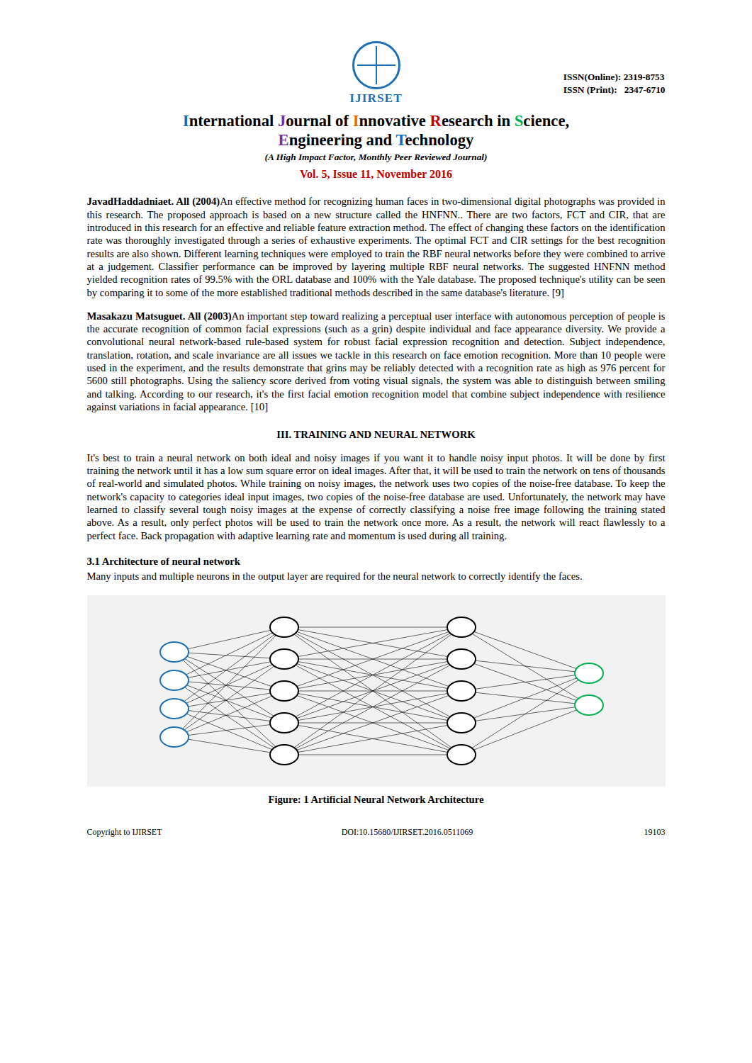IJIRSET
ISSN(Online): 2319-8753
ISSN (Print): 2347-6710
International Journal of Innovative Research in Science,
Engineering and Technology
(A High Impact Factor, Monthly Peer Reviewed Journal)
Vol. 5, Issue 11, November 2016
JavadHaddadniaet. All (2004) An effective method for recognizing human faces in two-dimensional digital photographs was provided in this research. The proposed approach is based on a new structure called the HNFNN.. There are two factors, FCT and CIR, that are introduced in this research for an effective and reliable feature extraction method. The effect of changing these factors on the identification rate was thoroughly investigated through a series of exhaustive experiments. The optimal FCT and CIR settings for the best recognition results are also shown. Different learning techniques were employed to train the RBF neural networks before they were combined to arrive at a judgement. Classifier performance can be improved by layering multiple RBF neural networks. The suggested HNFNN method yielded recognition rates of 99.5% with the ORL database and 100% with the Yale database. The proposed technique's utility can be seen by comparing it to some of the more established traditional methods described in the same database's literature. [9]
Masakazu Matsuguet. All (2003) An important step toward realizing a perceptual user interface with autonomous perception of people is the accurate recognition of common facial expressions (such as a grin) despite individual and face appearance diversity. We provide a convolutional neural network-based rule-based system for robust facial expression recognition and detection. Subject independence, translation, rotation, and scale invariance are all issues we tackle in this research on face emotion recognition. More than 10 people were used in the experiment, and the results demonstrate that grins may be reliably detected with a recognition rate as high as 976 percent for 5600 still photographs. Using the saliency score derived from voting visual signals, the system was able to distinguish between smiling and talking. According to our research, it's the first facial emotion recognition model that combine subject independence with resilience against variations in facial appearance. [10]
III. TRAINING AND NEURAL NETWORK
It's best to train a neural network on both ideal and noisy images if you want it to handle noisy input photos. It will be done by first training the network until it has a low sum square error on ideal images. After that, it will be used to train the network on tens of thousands of real-world and simulated photos. While training on noisy images, the network uses two copies of the noise-free database. To keep the network's capacity to categories ideal input images, two copies of the noise-free database are used. Unfortunately, the network may have learned to classify several tough noisy images at the expense of correctly classifying a noise free image following the training stated above. As a result, only perfect photos will be used to train the network once more. As a result, the network will react flawlessly to a perfect face. Back propagation with adaptive learning rate and momentum is used during all training.
3.1 Architecture of neural network
Many inputs and multiple neurons in the output layer are required for the neural network to correctly identify the faces.
Figure: 1 Artificial Neural Network Architecture
Copyright to IJIRSET DOI:10.15680/IJIRSET.2016.0511069 19103